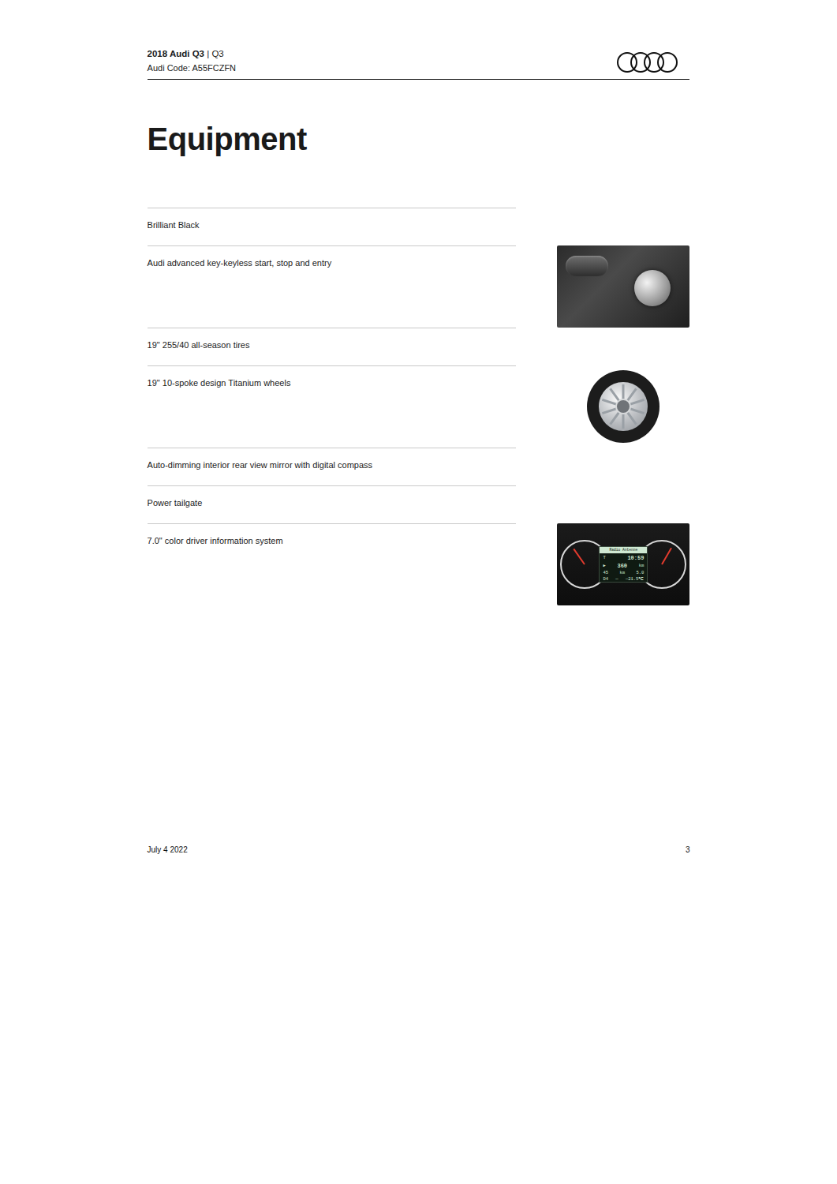2018 Audi Q3 | Q3
Audi Code: A55FCZFN
Equipment
Brilliant Black
Audi advanced key-keyless start, stop and entry
19" 255/40 all-season tires
19" 10-spoke design Titanium wheels
Auto-dimming interior rear view mirror with digital compass
Power tailgate
7.0" color driver information system
Radio Antenne
T 10:59
▶360 km
45 km 5.0
D4——21.5℃
July 4 2022
3